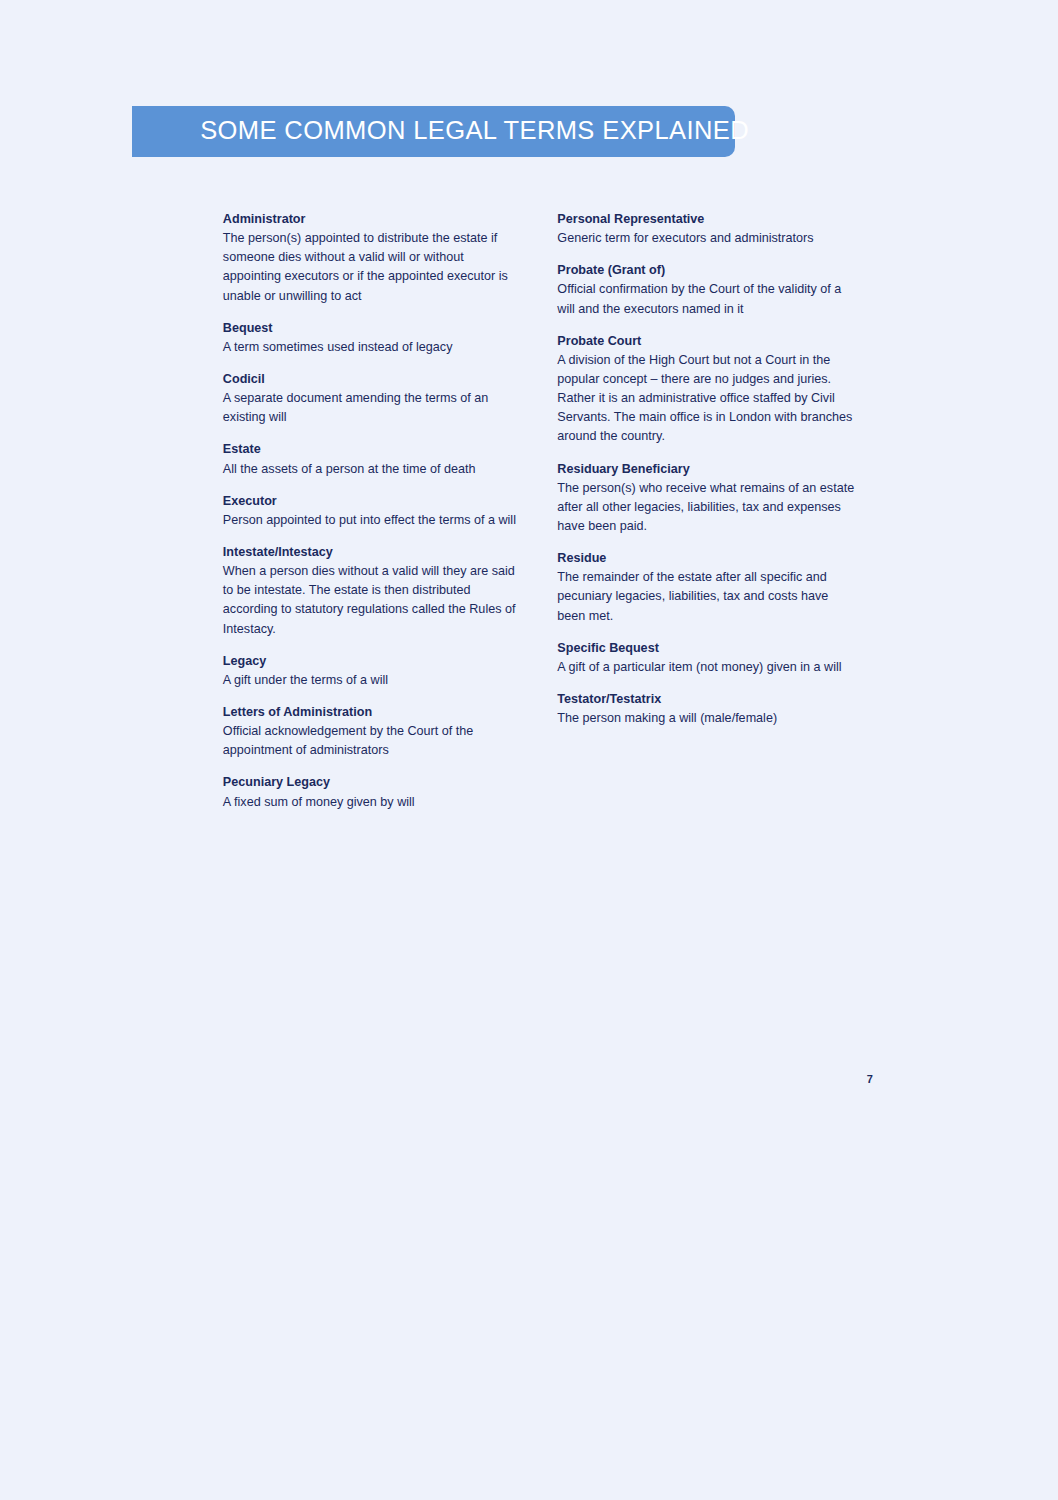SOME COMMON LEGAL TERMS EXPLAINED
Administrator
The person(s) appointed to distribute the estate if someone dies without a valid will or without appointing executors or if the appointed executor is unable or unwilling to act
Bequest
A term sometimes used instead of legacy
Codicil
A separate document amending the terms of an existing will
Estate
All the assets of a person at the time of death
Executor
Person appointed to put into effect the terms of a will
Intestate/Intestacy
When a person dies without a valid will they are said to be intestate. The estate is then distributed according to statutory regulations called the Rules of Intestacy.
Legacy
A gift under the terms of a will
Letters of Administration
Official acknowledgement by the Court of the appointment of administrators
Pecuniary Legacy
A fixed sum of money given by will
Personal Representative
Generic term for executors and administrators
Probate (Grant of)
Official confirmation by the Court of the validity of a will and the executors named in it
Probate Court
A division of the High Court but not a Court in the popular concept – there are no judges and juries. Rather it is an administrative office staffed by Civil Servants. The main office is in London with branches around the country.
Residuary Beneficiary
The person(s) who receive what remains of an estate after all other legacies, liabilities, tax and expenses have been paid.
Residue
The remainder of the estate after all specific and pecuniary legacies, liabilities, tax and costs have been met.
Specific Bequest
A gift of a particular item (not money) given in a will
Testator/Testatrix
The person making a will (male/female)
7